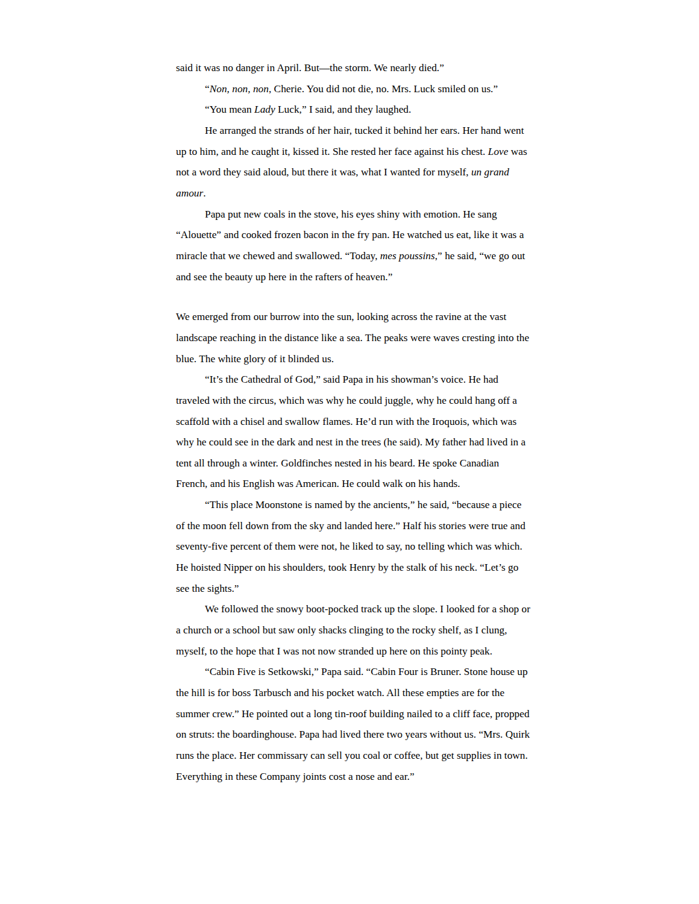said it was no danger in April. But—the storm. We nearly died.”
“Non, non, non, Cherie. You did not die, no. Mrs. Luck smiled on us.”
“You mean Lady Luck,” I said, and they laughed.
He arranged the strands of her hair, tucked it behind her ears. Her hand went up to him, and he caught it, kissed it. She rested her face against his chest. Love was not a word they said aloud, but there it was, what I wanted for myself, un grand amour.
Papa put new coals in the stove, his eyes shiny with emotion. He sang “Alouette” and cooked frozen bacon in the fry pan. He watched us eat, like it was a miracle that we chewed and swallowed. “Today, mes poussins,” he said, “we go out and see the beauty up here in the rafters of heaven.”
We emerged from our burrow into the sun, looking across the ravine at the vast landscape reaching in the distance like a sea. The peaks were waves cresting into the blue. The white glory of it blinded us.
“It’s the Cathedral of God,” said Papa in his showman’s voice. He had traveled with the circus, which was why he could juggle, why he could hang off a scaffold with a chisel and swallow flames. He’d run with the Iroquois, which was why he could see in the dark and nest in the trees (he said). My father had lived in a tent all through a winter. Goldfinches nested in his beard. He spoke Canadian French, and his English was American. He could walk on his hands.
“This place Moonstone is named by the ancients,” he said, “because a piece of the moon fell down from the sky and landed here.” Half his stories were true and seventy-five percent of them were not, he liked to say, no telling which was which. He hoisted Nipper on his shoulders, took Henry by the stalk of his neck. “Let’s go see the sights.”
We followed the snowy boot-pocked track up the slope. I looked for a shop or a church or a school but saw only shacks clinging to the rocky shelf, as I clung, myself, to the hope that I was not now stranded up here on this pointy peak.
“Cabin Five is Setkowski,” Papa said. “Cabin Four is Bruner. Stone house up the hill is for boss Tarbusch and his pocket watch. All these empties are for the summer crew.” He pointed out a long tin-roof building nailed to a cliff face, propped on struts: the boardinghouse. Papa had lived there two years without us. “Mrs. Quirk runs the place. Her commissary can sell you coal or coffee, but get supplies in town. Everything in these Company joints cost a nose and ear.”